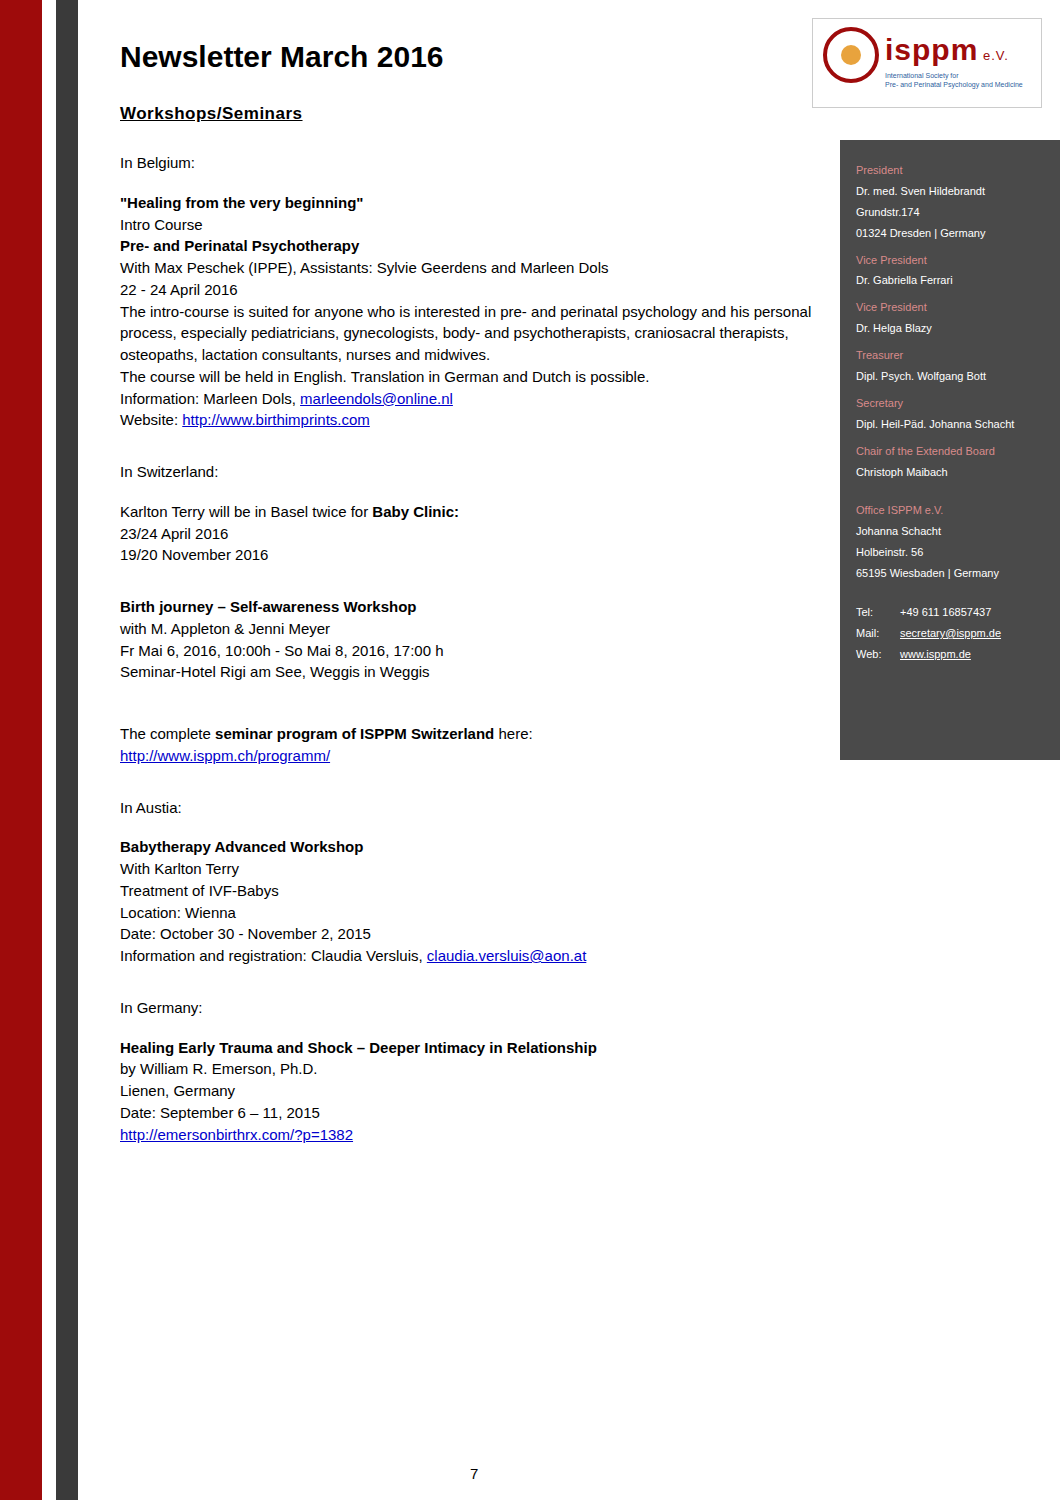isppm e.V.
International Society for
Pre- and Perinatal Psychology and Medicine
President
Dr. med. Sven Hildebrandt
Grundstr.174
01324 Dresden | Germany
Vice President
Dr. Gabriella Ferrari
Vice President
Dr. Helga Blazy
Treasurer
Dipl. Psych. Wolfgang Bott
Secretary
Dipl. Heil-Päd. Johanna Schacht
Chair of the Extended Board
Christoph Maibach
Office ISPPM e.V.
Johanna Schacht
Holbeinstr. 56
65195 Wiesbaden | Germany
Tel:+49 611 16857437
Mail: secretary@isppm.de
Web: www.isppm.de
Newsletter March 2016
Workshops/Seminars
In Belgium:
"Healing from the very beginning"
Intro Course
Pre- and Perinatal Psychotherapy
With Max Peschek (IPPE), Assistants: Sylvie Geerdens and Marleen Dols
22 - 24 April 2016
The intro-course is suited for anyone who is interested in pre- and perinatal psychology and his personal process, especially pediatricians, gynecologists, body- and psychotherapists, craniosacral therapists, osteopaths, lactation consultants, nurses and midwives.
The course will be held in English. Translation in German and Dutch is possible.
Information: Marleen Dols, marleendols@online.nl
Website: http://www.birthimprints.com
In Switzerland:
Karlton Terry will be in Basel twice for Baby Clinic:
23/24 April 2016
19/20 November 2016
Birth journey – Self-awareness Workshop
with M. Appleton & Jenni Meyer
Fr Mai 6, 2016, 10:00h - So Mai 8, 2016, 17:00 h
Seminar-Hotel Rigi am See, Weggis in Weggis
The complete seminar program of ISPPM Switzerland here:
http://www.isppm.ch/programm/
In Austia:
Babytherapy Advanced Workshop
With Karlton Terry
Treatment of IVF-Babys
Location: Wienna
Date: October 30 - November 2, 2015
Information and registration: Claudia Versluis, claudia.versluis@aon.at
In Germany:
Healing Early Trauma and Shock – Deeper Intimacy in Relationship
by William R. Emerson, Ph.D.
Lienen, Germany
Date: September 6 – 11, 2015
http://emersonbirthrx.com/?p=1382
7